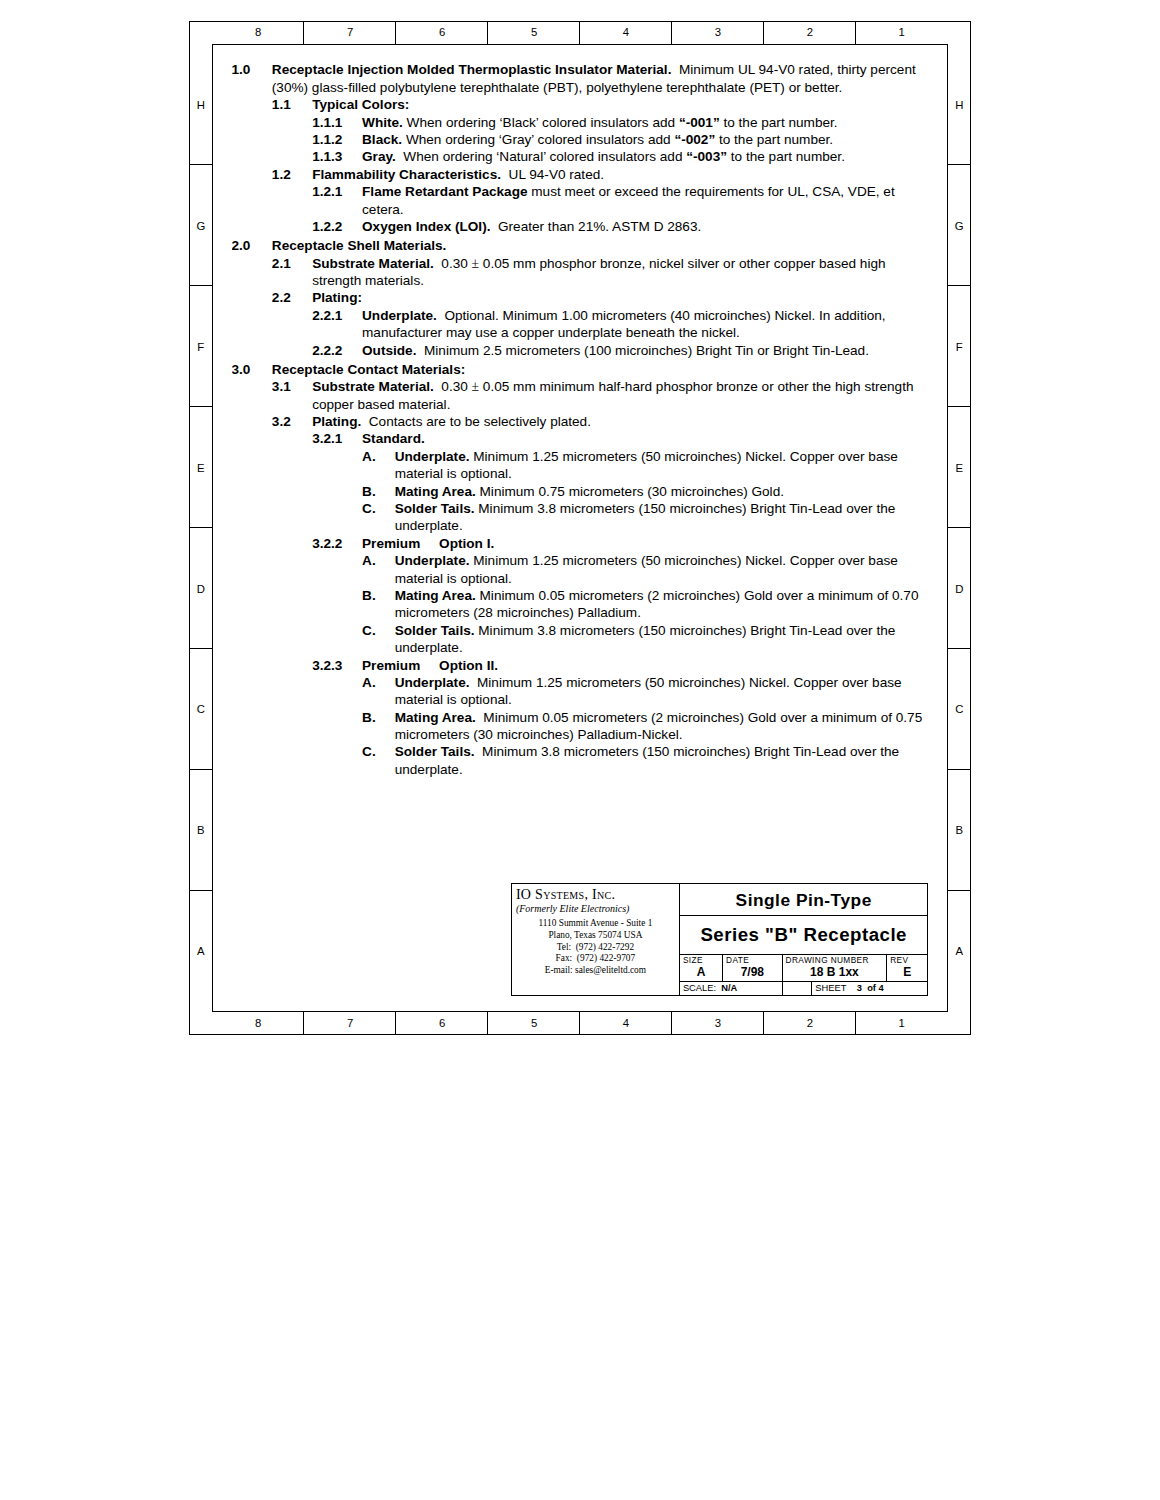8
7
6
5
4
3
2
1
8
7
6
5
4
3
2
1
H
G
F
E
D
C
B
A
H
G
F
E
D
C
B
A
1.0
Receptacle Injection Molded Thermoplastic Insulator Material. Minimum UL 94-V0 rated, thirty percent (30%) glass-filled polybutylene terephthalate (PBT), polyethylene terephthalate (PET) or better.
1.1
Typical Colors:
1.1.1
White. When ordering ‘Black’ colored insulators add “-001” to the part number.
1.1.2
Black. When ordering ‘Gray’ colored insulators add “-002” to the part number.
1.1.3
Gray. When ordering ‘Natural’ colored insulators add “-003” to the part number.
1.2
Flammability Characteristics. UL 94-V0 rated.
1.2.1
Flame Retardant Package must meet or exceed the requirements for UL, CSA, VDE, et cetera.
1.2.2
Oxygen Index (LOI). Greater than 21%. ASTM D 2863.
2.0
Receptacle Shell Materials.
2.1
Substrate Material. 0.30 ± 0.05 mm phosphor bronze, nickel silver or other copper based high strength materials.
2.2
Plating:
2.2.1
Underplate. Optional. Minimum 1.00 micrometers (40 microinches) Nickel. In addition, manufacturer may use a copper underplate beneath the nickel.
2.2.2
Outside. Minimum 2.5 micrometers (100 microinches) Bright Tin or Bright Tin-Lead.
3.0
Receptacle Contact Materials:
3.1
Substrate Material. 0.30 ± 0.05 mm minimum half-hard phosphor bronze or other the high strength copper based material.
3.2
Plating. Contacts are to be selectively plated.
3.2.1
Standard.
A.
Underplate. Minimum 1.25 micrometers (50 microinches) Nickel. Copper over base material is optional.
B.
Mating Area. Minimum 0.75 micrometers (30 microinches) Gold.
C.
Solder Tails. Minimum 3.8 micrometers (150 microinches) Bright Tin-Lead over the underplate.
3.2.2
Premium Option I.
A.
Underplate. Minimum 1.25 micrometers (50 microinches) Nickel. Copper over base material is optional.
B.
Mating Area. Minimum 0.05 micrometers (2 microinches) Gold over a minimum of 0.70 micrometers (28 microinches) Palladium.
C.
Solder Tails. Minimum 3.8 micrometers (150 microinches) Bright Tin-Lead over the underplate.
3.2.3
Premium Option II.
A.
Underplate. Minimum 1.25 micrometers (50 microinches) Nickel. Copper over base material is optional.
B.
Mating Area. Minimum 0.05 micrometers (2 microinches) Gold over a minimum of 0.75 micrometers (30 microinches) Palladium-Nickel.
C.
Solder Tails. Minimum 3.8 micrometers (150 microinches) Bright Tin-Lead over the underplate.
IO Systems, Inc.
(Formerly Elite Electronics)
1110 Summit Avenue - Suite 1
Plano, Texas 75074 USA
Tel: (972) 422-7292
Fax: (972) 422-9707
E-mail: sales@eliteltd.com
Single Pin-Type
Series "B" Receptacle
SIZE
A
DATE
7/98
DRAWING NUMBER
18 B 1xx
REV
E
SCALE: N/A
SHEET 3 of 4